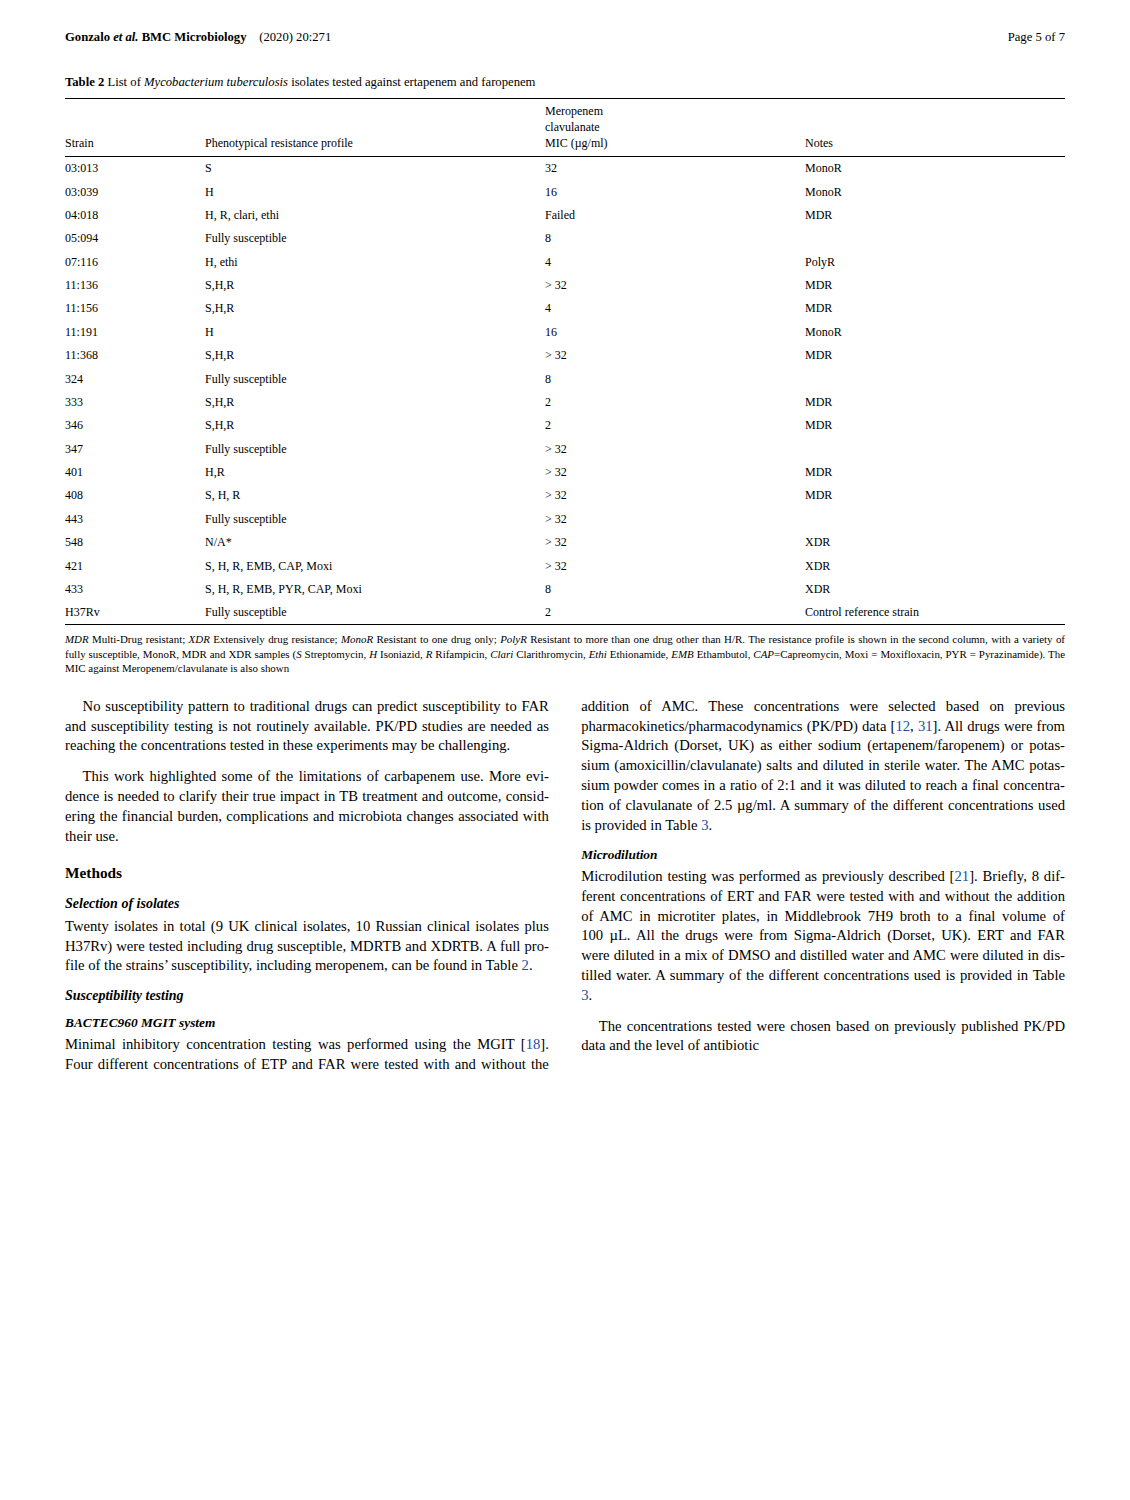Gonzalo et al. BMC Microbiology (2020) 20:271
Page 5 of 7
Table 2 List of Mycobacterium tuberculosis isolates tested against ertapenem and faropenem
| Strain | Phenotypical resistance profile | Meropenem clavulanate MIC (µg/ml) | Notes |
| --- | --- | --- | --- |
| 03:013 | S | 32 | MonoR |
| 03:039 | H | 16 | MonoR |
| 04:018 | H, R, clari, ethi | Failed | MDR |
| 05:094 | Fully susceptible | 8 | |
| 07:116 | H, ethi | 4 | PolyR |
| 11:136 | S,H,R | > 32 | MDR |
| 11:156 | S,H,R | 4 | MDR |
| 11:191 | H | 16 | MonoR |
| 11:368 | S,H,R | > 32 | MDR |
| 324 | Fully susceptible | 8 | |
| 333 | S,H,R | 2 | MDR |
| 346 | S,H,R | 2 | MDR |
| 347 | Fully susceptible | > 32 | |
| 401 | H,R | > 32 | MDR |
| 408 | S, H, R | > 32 | MDR |
| 443 | Fully susceptible | > 32 | |
| 548 | N/A* | > 32 | XDR |
| 421 | S, H, R, EMB, CAP, Moxi | > 32 | XDR |
| 433 | S, H, R, EMB, PYR, CAP, Moxi | 8 | XDR |
| H37Rv | Fully susceptible | 2 | Control reference strain |
MDR Multi-Drug resistant; XDR Extensively drug resistance; MonoR Resistant to one drug only; PolyR Resistant to more than one drug other than H/R. The resistance profile is shown in the second column, with a variety of fully susceptible, MonoR, MDR and XDR samples (S Streptomycin, H Isoniazid, R Rifampicin, Clari Clarithromycin, Ethi Ethionamide, EMB Ethambutol, CAP=Capreomycin, Moxi = Moxifloxacin, PYR = Pyrazinamide). The MIC against Meropenem/clavulanate is also shown
No susceptibility pattern to traditional drugs can predict susceptibility to FAR and susceptibility testing is not routinely available. PK/PD studies are needed as reaching the concentrations tested in these experiments may be challenging.
This work highlighted some of the limitations of carbapenem use. More evidence is needed to clarify their true impact in TB treatment and outcome, considering the financial burden, complications and microbiota changes associated with their use.
Methods
Selection of isolates
Twenty isolates in total (9 UK clinical isolates, 10 Russian clinical isolates plus H37Rv) were tested including drug susceptible, MDRTB and XDRTB. A full profile of the strains’ susceptibility, including meropenem, can be found in Table 2.
Susceptibility testing
BACTEC960 MGIT system
Minimal inhibitory concentration testing was performed using the MGIT [18]. Four different concentrations of ETP and FAR were tested with and without the addition of AMC. These concentrations were selected based on previous pharmacokinetics/pharmacodynamics (PK/PD) data [12, 31]. All drugs were from Sigma-Aldrich (Dorset, UK) as either sodium (ertapenem/faropenem) or potassium (amoxicillin/clavulanate) salts and diluted in sterile water. The AMC potassium powder comes in a ratio of 2:1 and it was diluted to reach a final concentration of clavulanate of 2.5 µg/ml. A summary of the different concentrations used is provided in Table 3.
Microdilution
Microdilution testing was performed as previously described [21]. Briefly, 8 different concentrations of ERT and FAR were tested with and without the addition of AMC in microtiter plates, in Middlebrook 7H9 broth to a final volume of 100 µL. All the drugs were from Sigma-Aldrich (Dorset, UK). ERT and FAR were diluted in a mix of DMSO and distilled water and AMC were diluted in distilled water. A summary of the different concentrations used is provided in Table 3.
The concentrations tested were chosen based on previously published PK/PD data and the level of antibiotic